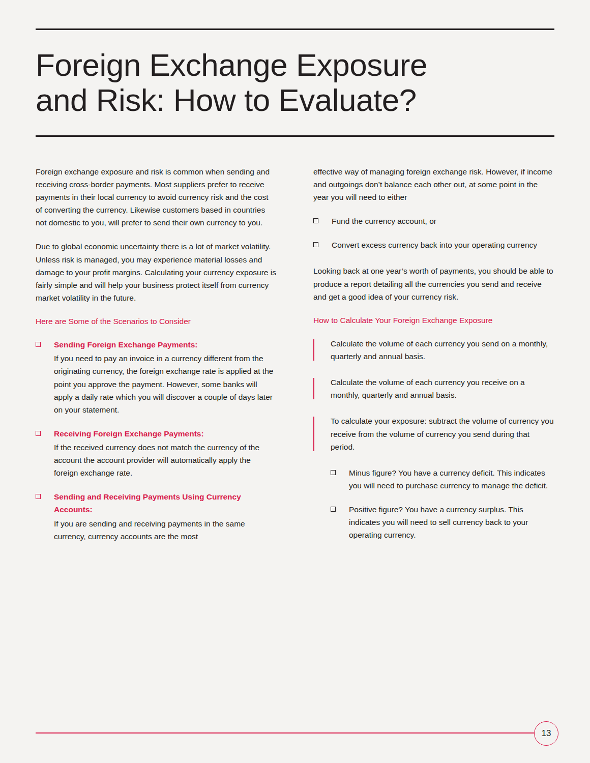Foreign Exchange Exposure
and Risk: How to Evaluate?
Foreign exchange exposure and risk is common when sending and receiving cross-border payments. Most suppliers prefer to receive payments in their local currency to avoid currency risk and the cost of converting the currency. Likewise customers based in countries not domestic to you, will prefer to send their own currency to you.
Due to global economic uncertainty there is a lot of market volatility. Unless risk is managed, you may experience material losses and damage to your profit margins. Calculating your currency exposure is fairly simple and will help your business protect itself from currency market volatility in the future.
Here are Some of the Scenarios to Consider
Sending Foreign Exchange Payments: If you need to pay an invoice in a currency different from the originating currency, the foreign exchange rate is applied at the point you approve the payment. However, some banks will apply a daily rate which you will discover a couple of days later on your statement.
Receiving Foreign Exchange Payments: If the received currency does not match the currency of the account the account provider will automatically apply the foreign exchange rate.
Sending and Receiving Payments Using Currency Accounts: If you are sending and receiving payments in the same currency, currency accounts are the most
effective way of managing foreign exchange risk. However, if income and outgoings don’t balance each other out, at some point in the year you will need to either
Fund the currency account, or
Convert excess currency back into your operating currency
Looking back at one year’s worth of payments, you should be able to produce a report detailing all the currencies you send and receive and get a good idea of your currency risk.
How to Calculate Your Foreign Exchange Exposure
Calculate the volume of each currency you send on a monthly, quarterly and annual basis.
Calculate the volume of each currency you receive on a monthly, quarterly and annual basis.
To calculate your exposure: subtract the volume of currency you receive from the volume of currency you send during that period.
Minus figure? You have a currency deficit. This indicates you will need to purchase currency to manage the deficit.
Positive figure? You have a currency surplus. This indicates you will need to sell currency back to your operating currency.
13